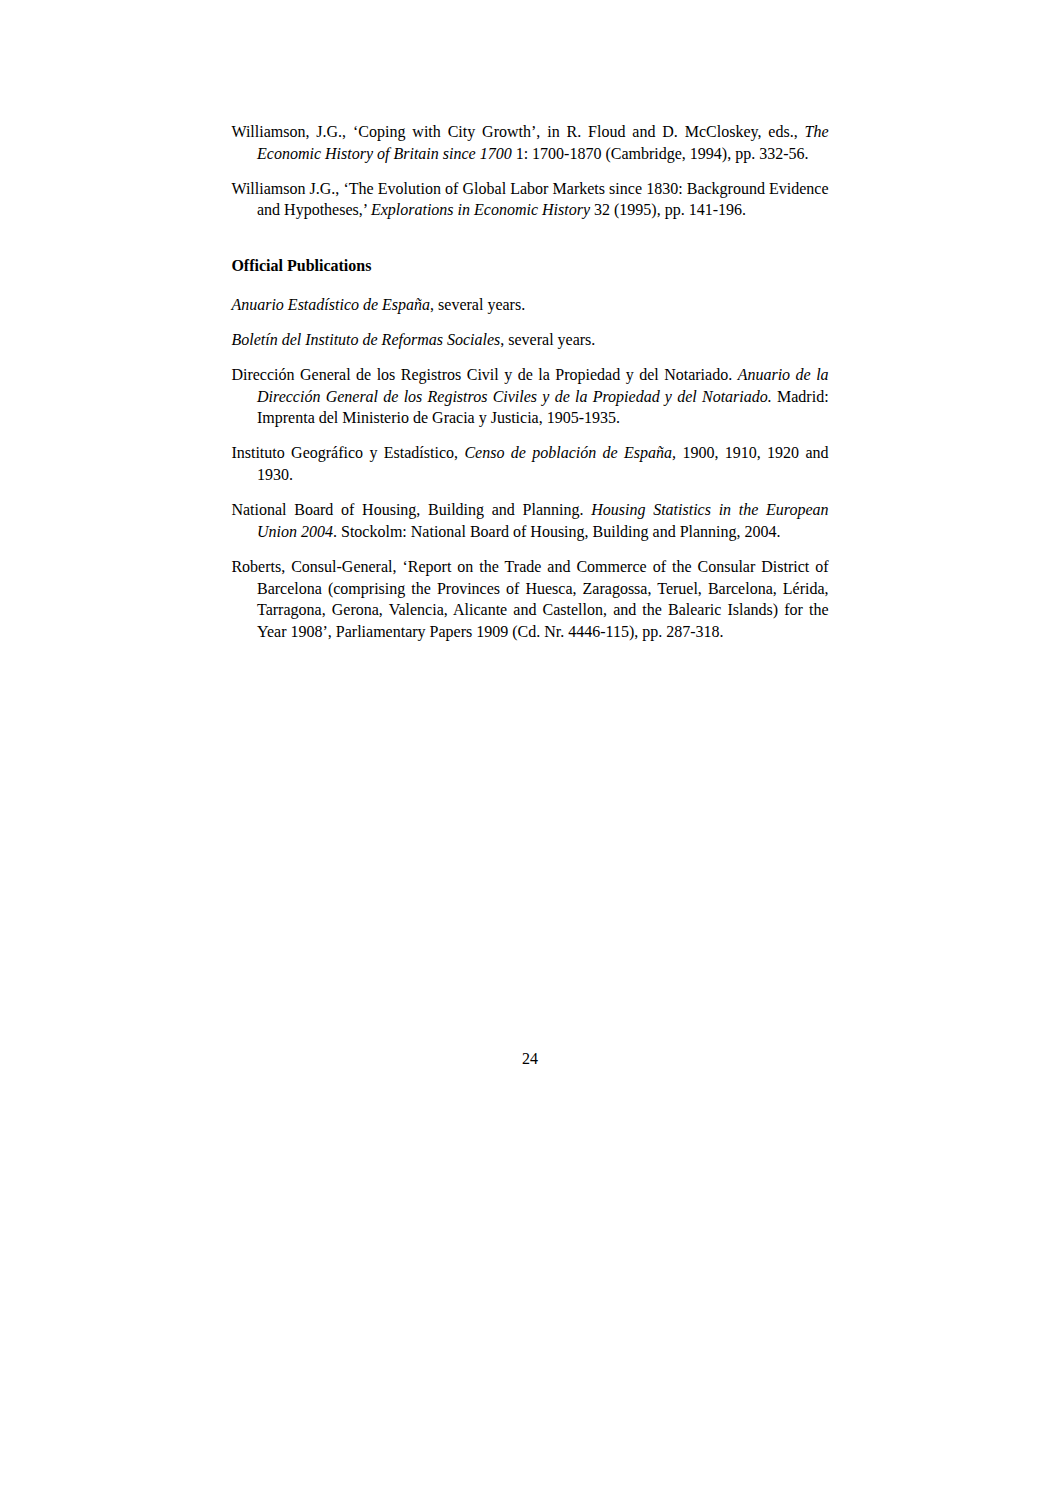Williamson, J.G., ‘Coping with City Growth’, in R. Floud and D. McCloskey, eds., The Economic History of Britain since 1700 1: 1700-1870 (Cambridge, 1994), pp. 332-56.
Williamson J.G., ‘The Evolution of Global Labor Markets since 1830: Background Evidence and Hypotheses,’ Explorations in Economic History 32 (1995), pp. 141-196.
Official Publications
Anuario Estadístico de España, several years.
Boletín del Instituto de Reformas Sociales, several years.
Dirección General de los Registros Civil y de la Propiedad y del Notariado. Anuario de la Dirección General de los Registros Civiles y de la Propiedad y del Notariado. Madrid: Imprenta del Ministerio de Gracia y Justicia, 1905-1935.
Instituto Geográfico y Estadístico, Censo de población de España, 1900, 1910, 1920 and 1930.
National Board of Housing, Building and Planning. Housing Statistics in the European Union 2004. Stockolm: National Board of Housing, Building and Planning, 2004.
Roberts, Consul-General, ‘Report on the Trade and Commerce of the Consular District of Barcelona (comprising the Provinces of Huesca, Zaragossa, Teruel, Barcelona, Lérida, Tarragona, Gerona, Valencia, Alicante and Castellon, and the Balearic Islands) for the Year 1908’, Parliamentary Papers 1909 (Cd. Nr. 4446-115), pp. 287-318.
24